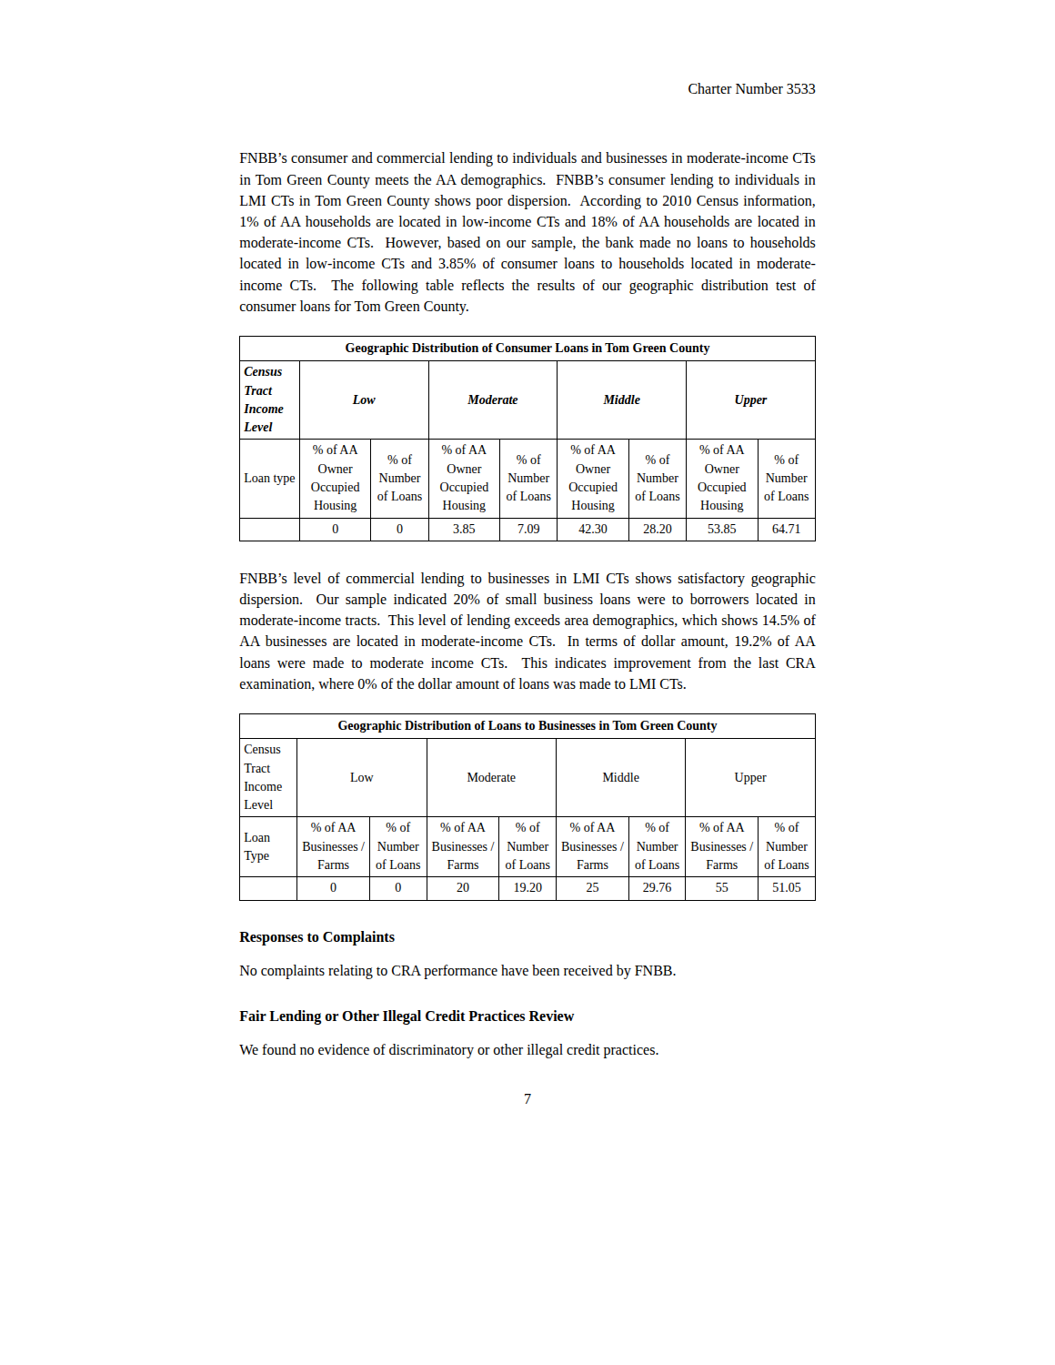Charter Number 3533
FNBB’s consumer and commercial lending to individuals and businesses in moderate-income CTs in Tom Green County meets the AA demographics. FNBB’s consumer lending to individuals in LMI CTs in Tom Green County shows poor dispersion. According to 2010 Census information, 1% of AA households are located in low-income CTs and 18% of AA households are located in moderate-income CTs. However, based on our sample, the bank made no loans to households located in low-income CTs and 3.85% of consumer loans to households located in moderate-income CTs. The following table reflects the results of our geographic distribution test of consumer loans for Tom Green County.
| Geographic Distribution of Consumer Loans in Tom Green County |
| Census Tract Income Level | Low | Moderate | Middle | Upper |
| Loan type | % of AA Owner Occupied Housing | % of Number of Loans | % of AA Owner Occupied Housing | % of Number of Loans | % of AA Owner Occupied Housing | % of Number of Loans | % of AA Owner Occupied Housing | % of Number of Loans |
| | 0 | 0 | 3.85 | 7.09 | 42.30 | 28.20 | 53.85 | 64.71 |
FNBB’s level of commercial lending to businesses in LMI CTs shows satisfactory geographic dispersion. Our sample indicated 20% of small business loans were to borrowers located in moderate-income tracts. This level of lending exceeds area demographics, which shows 14.5% of AA businesses are located in moderate-income CTs. In terms of dollar amount, 19.2% of AA loans were made to moderate income CTs. This indicates improvement from the last CRA examination, where 0% of the dollar amount of loans was made to LMI CTs.
| Geographic Distribution of Loans to Businesses in Tom Green County |
| Census Tract Income Level | Low | Moderate | Middle | Upper |
| Loan Type | % of AA Businesses / Farms | % of Number of Loans | % of AA Businesses / Farms | % of Number of Loans | % of AA Businesses / Farms | % of Number of Loans | % of AA Businesses / Farms | % of Number of Loans |
| | 0 | 0 | 20 | 19.20 | 25 | 29.76 | 55 | 51.05 |
Responses to Complaints
No complaints relating to CRA performance have been received by FNBB.
Fair Lending or Other Illegal Credit Practices Review
We found no evidence of discriminatory or other illegal credit practices.
7